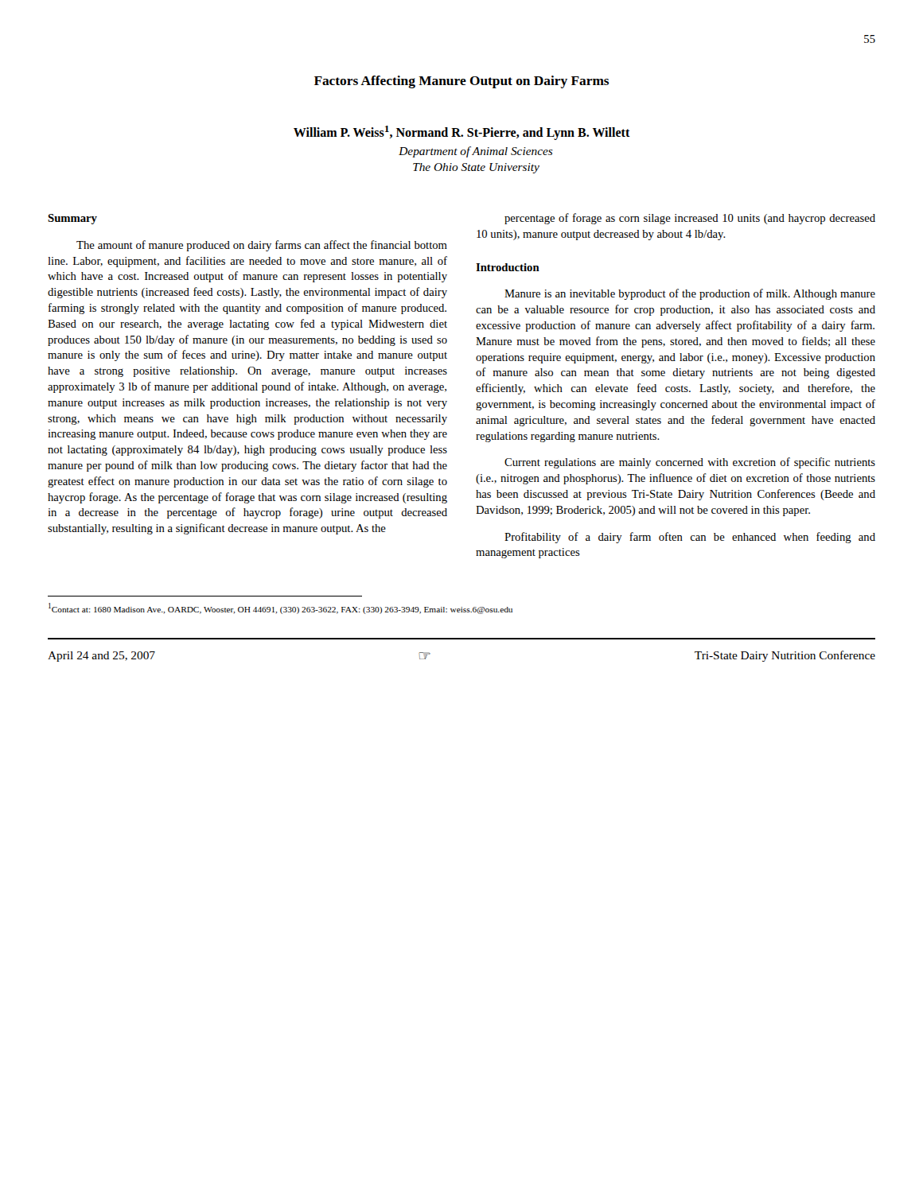55
Factors Affecting Manure Output on Dairy Farms
William P. Weiss1, Normand R. St-Pierre, and Lynn B. Willett
Department of Animal Sciences
The Ohio State University
Summary
The amount of manure produced on dairy farms can affect the financial bottom line. Labor, equipment, and facilities are needed to move and store manure, all of which have a cost. Increased output of manure can represent losses in potentially digestible nutrients (increased feed costs). Lastly, the environmental impact of dairy farming is strongly related with the quantity and composition of manure produced. Based on our research, the average lactating cow fed a typical Midwestern diet produces about 150 lb/day of manure (in our measurements, no bedding is used so manure is only the sum of feces and urine). Dry matter intake and manure output have a strong positive relationship. On average, manure output increases approximately 3 lb of manure per additional pound of intake. Although, on average, manure output increases as milk production increases, the relationship is not very strong, which means we can have high milk production without necessarily increasing manure output. Indeed, because cows produce manure even when they are not lactating (approximately 84 lb/day), high producing cows usually produce less manure per pound of milk than low producing cows. The dietary factor that had the greatest effect on manure production in our data set was the ratio of corn silage to haycrop forage. As the percentage of forage that was corn silage increased (resulting in a decrease in the percentage of haycrop forage) urine output decreased substantially, resulting in a significant decrease in manure output. As the
percentage of forage as corn silage increased 10 units (and haycrop decreased 10 units), manure output decreased by about 4 lb/day.
Introduction
Manure is an inevitable byproduct of the production of milk. Although manure can be a valuable resource for crop production, it also has associated costs and excessive production of manure can adversely affect profitability of a dairy farm. Manure must be moved from the pens, stored, and then moved to fields; all these operations require equipment, energy, and labor (i.e., money). Excessive production of manure also can mean that some dietary nutrients are not being digested efficiently, which can elevate feed costs. Lastly, society, and therefore, the government, is becoming increasingly concerned about the environmental impact of animal agriculture, and several states and the federal government have enacted regulations regarding manure nutrients.
Current regulations are mainly concerned with excretion of specific nutrients (i.e., nitrogen and phosphorus). The influence of diet on excretion of those nutrients has been discussed at previous Tri-State Dairy Nutrition Conferences (Beede and Davidson, 1999; Broderick, 2005) and will not be covered in this paper.
Profitability of a dairy farm often can be enhanced when feeding and management practices
1Contact at: 1680 Madison Ave., OARDC, Wooster, OH 44691, (330) 263-3622, FAX: (330) 263-3949, Email: weiss.6@osu.edu
April 24 and 25, 2007 ☞ Tri-State Dairy Nutrition Conference